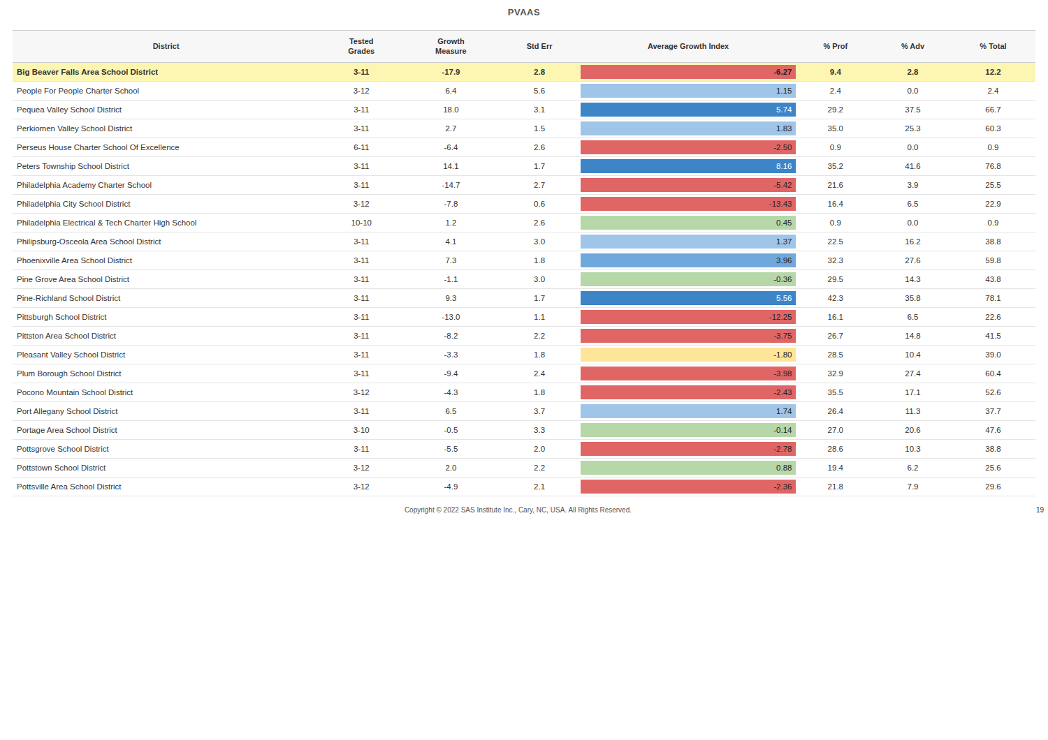PVAAS
| District | Tested Grades | Growth Measure | Std Err | Average Growth Index | % Prof | % Adv | % Total |
| --- | --- | --- | --- | --- | --- | --- | --- |
| Big Beaver Falls Area School District | 3-11 | -17.9 | 2.8 | -6.27 | 9.4 | 2.8 | 12.2 |
| People For People Charter School | 3-12 | 6.4 | 5.6 | 1.15 | 2.4 | 0.0 | 2.4 |
| Pequea Valley School District | 3-11 | 18.0 | 3.1 | 5.74 | 29.2 | 37.5 | 66.7 |
| Perkiomen Valley School District | 3-11 | 2.7 | 1.5 | 1.83 | 35.0 | 25.3 | 60.3 |
| Perseus House Charter School Of Excellence | 6-11 | -6.4 | 2.6 | -2.50 | 0.9 | 0.0 | 0.9 |
| Peters Township School District | 3-11 | 14.1 | 1.7 | 8.16 | 35.2 | 41.6 | 76.8 |
| Philadelphia Academy Charter School | 3-11 | -14.7 | 2.7 | -5.42 | 21.6 | 3.9 | 25.5 |
| Philadelphia City School District | 3-12 | -7.8 | 0.6 | -13.43 | 16.4 | 6.5 | 22.9 |
| Philadelphia Electrical & Tech Charter High School | 10-10 | 1.2 | 2.6 | 0.45 | 0.9 | 0.0 | 0.9 |
| Philipsburg-Osceola Area School District | 3-11 | 4.1 | 3.0 | 1.37 | 22.5 | 16.2 | 38.8 |
| Phoenixville Area School District | 3-11 | 7.3 | 1.8 | 3.96 | 32.3 | 27.6 | 59.8 |
| Pine Grove Area School District | 3-11 | -1.1 | 3.0 | -0.36 | 29.5 | 14.3 | 43.8 |
| Pine-Richland School District | 3-11 | 9.3 | 1.7 | 5.56 | 42.3 | 35.8 | 78.1 |
| Pittsburgh School District | 3-11 | -13.0 | 1.1 | -12.25 | 16.1 | 6.5 | 22.6 |
| Pittston Area School District | 3-11 | -8.2 | 2.2 | -3.75 | 26.7 | 14.8 | 41.5 |
| Pleasant Valley School District | 3-11 | -3.3 | 1.8 | -1.80 | 28.5 | 10.4 | 39.0 |
| Plum Borough School District | 3-11 | -9.4 | 2.4 | -3.98 | 32.9 | 27.4 | 60.4 |
| Pocono Mountain School District | 3-12 | -4.3 | 1.8 | -2.43 | 35.5 | 17.1 | 52.6 |
| Port Allegany School District | 3-11 | 6.5 | 3.7 | 1.74 | 26.4 | 11.3 | 37.7 |
| Portage Area School District | 3-10 | -0.5 | 3.3 | -0.14 | 27.0 | 20.6 | 47.6 |
| Pottsgrove School District | 3-11 | -5.5 | 2.0 | -2.78 | 28.6 | 10.3 | 38.8 |
| Pottstown School District | 3-12 | 2.0 | 2.2 | 0.88 | 19.4 | 6.2 | 25.6 |
| Pottsville Area School District | 3-12 | -4.9 | 2.1 | -2.36 | 21.8 | 7.9 | 29.6 |
Copyright © 2022 SAS Institute Inc., Cary, NC, USA. All Rights Reserved. 19